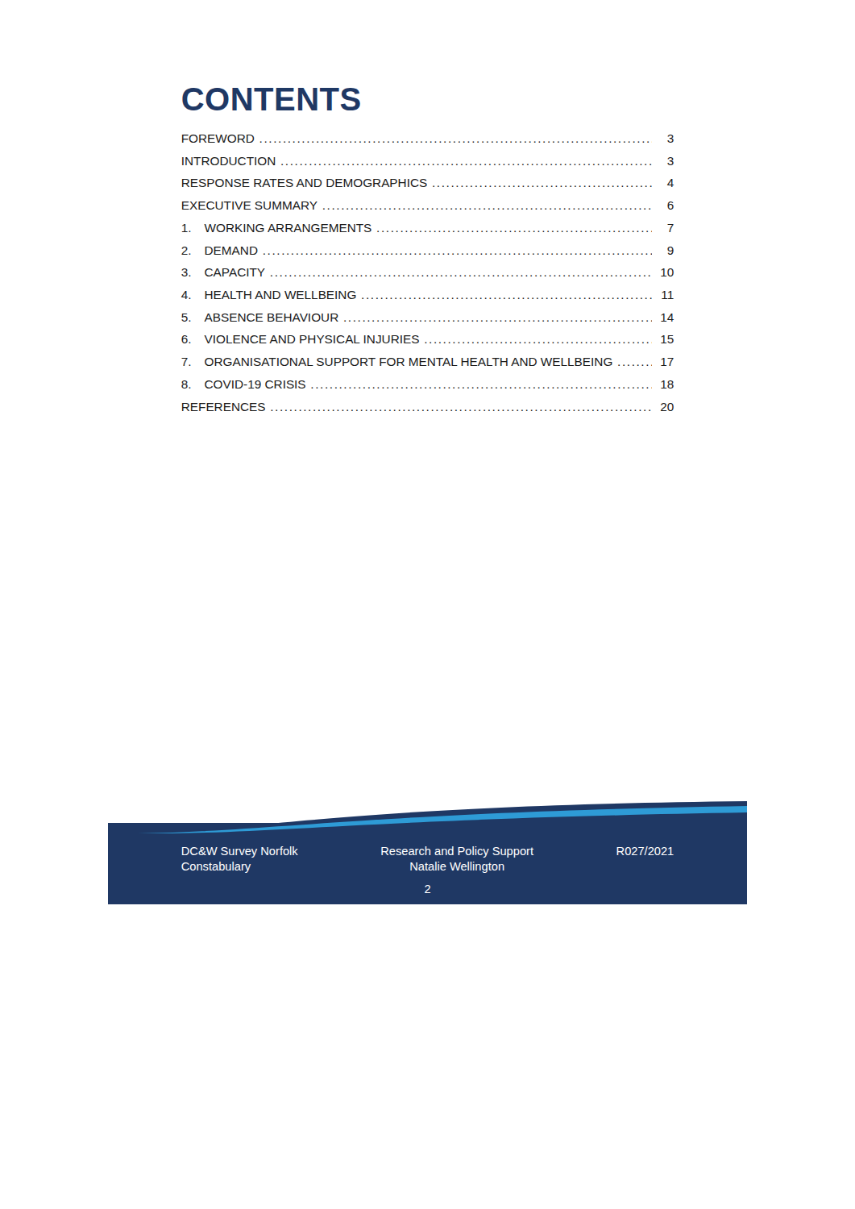CONTENTS
FOREWORD .................................................................................................................................. 3
INTRODUCTION ......................................................................................................................... 3
RESPONSE RATES AND DEMOGRAPHICS ................................................................................. 4
EXECUTIVE SUMMARY .............................................................................................................. 6
1. WORKING ARRANGEMENTS ............................................................................................. 7
2. DEMAND .............................................................................................................................. 9
3. CAPACITY ............................................................................................................................. 10
4. HEALTH AND WELLBEING ................................................................................................ 11
5. ABSENCE BEHAVIOUR ....................................................................................................... 14
6. VIOLENCE AND PHYSICAL INJURIES .............................................................................. 15
7. ORGANISATIONAL SUPPORT FOR MENTAL HEALTH AND WELLBEING ........................... 17
8. COVID-19 CRISIS ............................................................................................................... 18
REFERENCES .............................................................................................................................. 20
DC&W Survey Norfolk
Constabulary
Research and Policy Support
Natalie Wellington
R027/2021
2